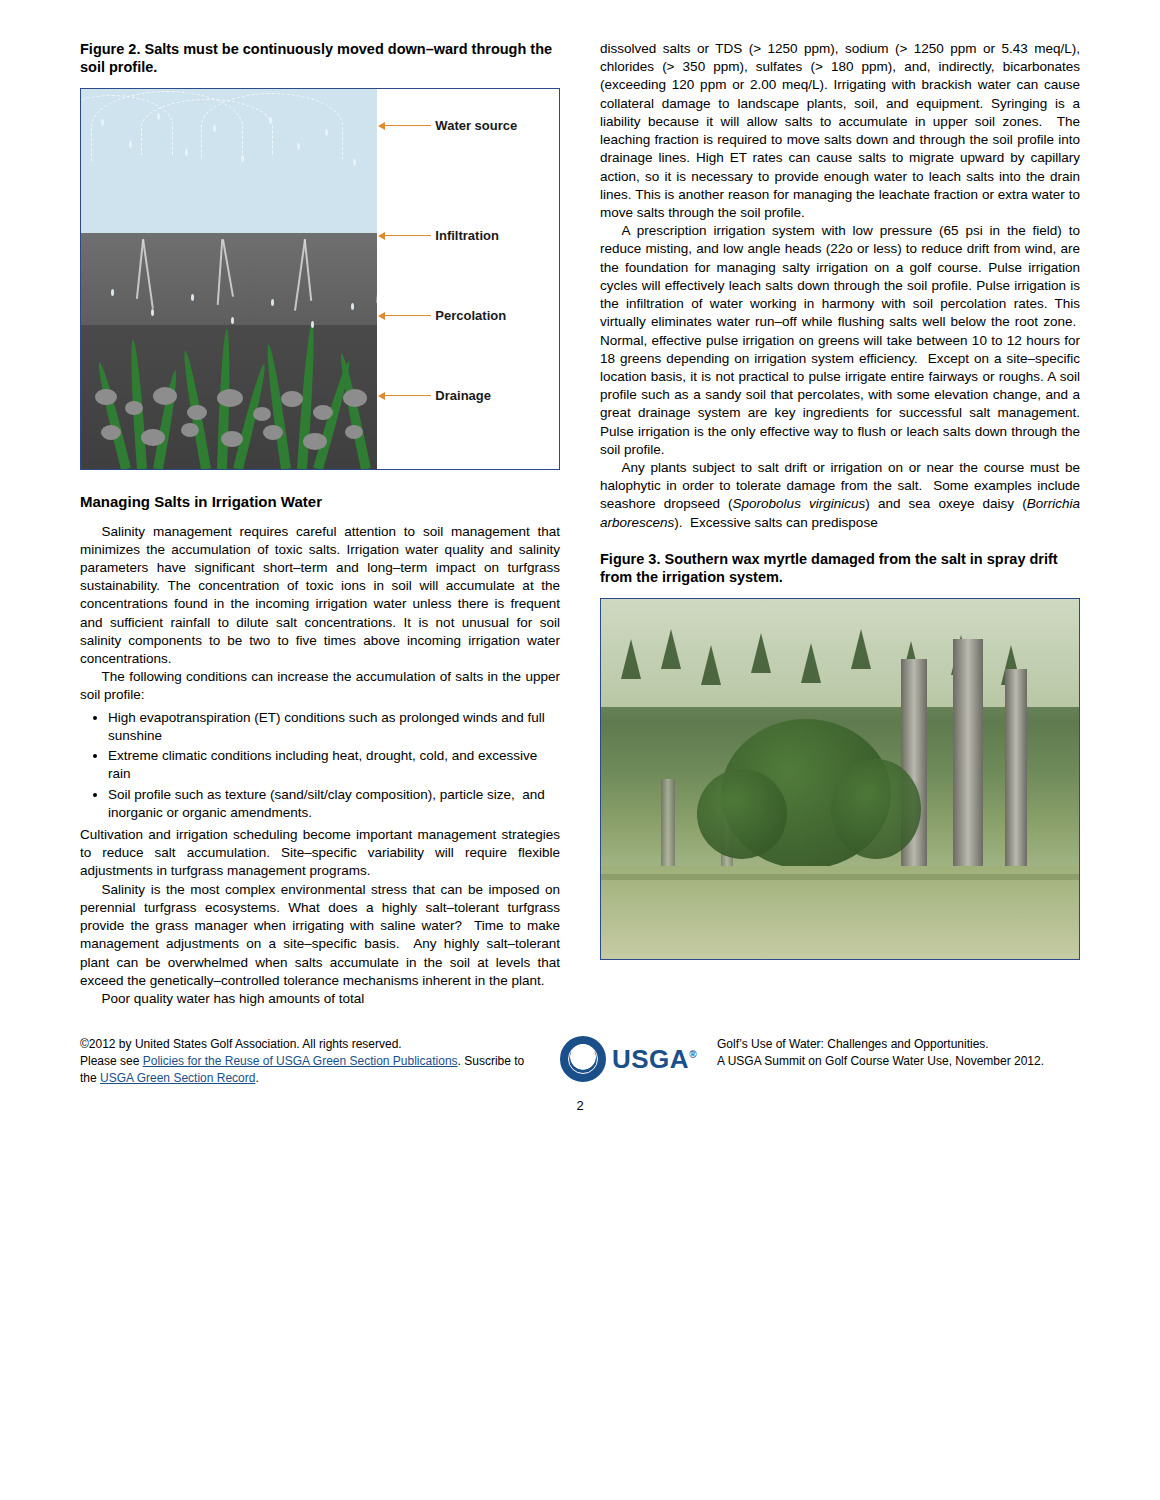Figure 2. Salts must be continuously moved down–ward through the soil profile.
Water source
Infiltration
Percolation
Drainage
Managing Salts in Irrigation Water
Salinity management requires careful attention to soil management that minimizes the accumulation of toxic salts. Irrigation water quality and salinity parameters have significant short–term and long–term impact on turfgrass sustainability. The concentration of toxic ions in soil will accumulate at the concentrations found in the incoming irrigation water unless there is frequent and sufficient rainfall to dilute salt concentrations. It is not unusual for soil salinity components to be two to five times above incoming irrigation water concentrations.
The following conditions can increase the accumulation of salts in the upper soil profile:
High evapotranspiration (ET) conditions such as prolonged winds and full sunshine
Extreme climatic conditions including heat, drought, cold, and excessive rain
Soil profile such as texture (sand/silt/clay composition), particle size, and inorganic or organic amendments.
Cultivation and irrigation scheduling become important management strategies to reduce salt accumulation. Site–specific variability will require flexible adjustments in turfgrass management programs.
Salinity is the most complex environmental stress that can be imposed on perennial turfgrass ecosystems. What does a highly salt–tolerant turfgrass provide the grass manager when irrigating with saline water? Time to make management adjustments on a site–specific basis. Any highly salt–tolerant plant can be overwhelmed when salts accumulate in the soil at levels that exceed the genetically–controlled tolerance mechanisms inherent in the plant.
Poor quality water has high amounts of total
dissolved salts or TDS (> 1250 ppm), sodium (> 1250 ppm or 5.43 meq/L), chlorides (> 350 ppm), sulfates (> 180 ppm), and, indirectly, bicarbonates (exceeding 120 ppm or 2.00 meq/L). Irrigating with brackish water can cause collateral damage to landscape plants, soil, and equipment. Syringing is a liability because it will allow salts to accumulate in upper soil zones. The leaching fraction is required to move salts down and through the soil profile into drainage lines. High ET rates can cause salts to migrate upward by capillary action, so it is necessary to provide enough water to leach salts into the drain lines. This is another reason for managing the leachate fraction or extra water to move salts through the soil profile.
A prescription irrigation system with low pressure (65 psi in the field) to reduce misting, and low angle heads (22o or less) to reduce drift from wind, are the foundation for managing salty irrigation on a golf course. Pulse irrigation cycles will effectively leach salts down through the soil profile. Pulse irrigation is the infiltration of water working in harmony with soil percolation rates. This virtually eliminates water run–off while flushing salts well below the root zone. Normal, effective pulse irrigation on greens will take between 10 to 12 hours for 18 greens depending on irrigation system efficiency. Except on a site–specific location basis, it is not practical to pulse irrigate entire fairways or roughs. A soil profile such as a sandy soil that percolates, with some elevation change, and a great drainage system are key ingredients for successful salt management. Pulse irrigation is the only effective way to flush or leach salts down through the soil profile.
Any plants subject to salt drift or irrigation on or near the course must be halophytic in order to tolerate damage from the salt. Some examples include seashore dropseed (Sporobolus virginicus) and sea oxeye daisy (Borrichia arborescens). Excessive salts can predispose
Figure 3. Southern wax myrtle damaged from the salt in spray drift from the irrigation system.
©2012 by United States Golf Association. All rights reserved.
Please see Policies for the Reuse of USGA Green Section Publications. Suscribe to the USGA Green Section Record.
USGA®
Golf’s Use of Water: Challenges and Opportunities.
A USGA Summit on Golf Course Water Use, November 2012.
2